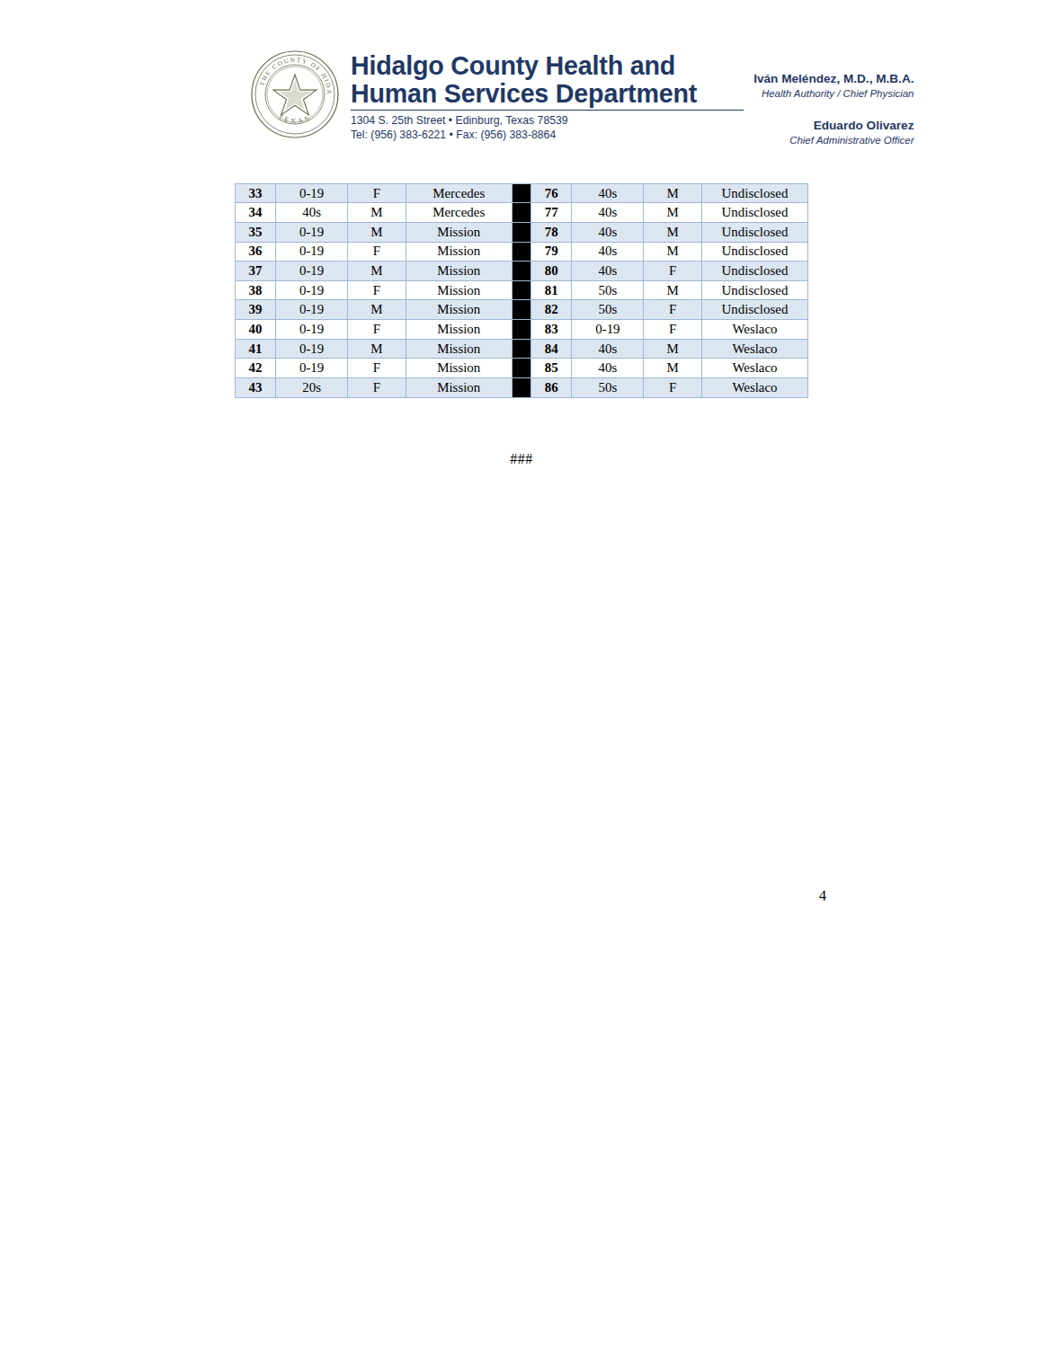THE COUNTY OF HIDALGO TEXAS
Hidalgo County Health and
Human Services Department
1304 S. 25th Street • Edinburg, Texas 78539
Tel: (956) 383-6221 • Fax: (956) 383-8864
Iván Meléndez, M.D., M.B.A.
Health Authority / Chief Physician
Eduardo Olivarez
Chief Administrative Officer
| 33 | 0-19 | F | Mercedes | | 76 | 40s | M | Undisclosed |
| 34 | 40s | M | Mercedes | | 77 | 40s | M | Undisclosed |
| 35 | 0-19 | M | Mission | | 78 | 40s | M | Undisclosed |
| 36 | 0-19 | F | Mission | | 79 | 40s | M | Undisclosed |
| 37 | 0-19 | M | Mission | | 80 | 40s | F | Undisclosed |
| 38 | 0-19 | F | Mission | | 81 | 50s | M | Undisclosed |
| 39 | 0-19 | M | Mission | | 82 | 50s | F | Undisclosed |
| 40 | 0-19 | F | Mission | | 83 | 0-19 | F | Weslaco |
| 41 | 0-19 | M | Mission | | 84 | 40s | M | Weslaco |
| 42 | 0-19 | F | Mission | | 85 | 40s | M | Weslaco |
| 43 | 20s | F | Mission | | 86 | 50s | F | Weslaco |
###
4